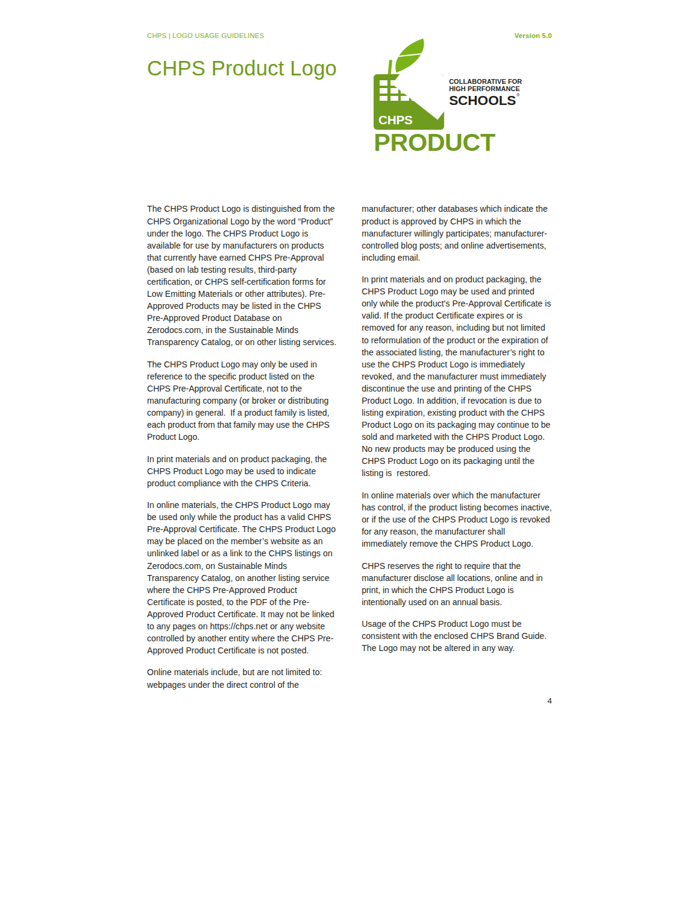CHPS | Logo Usage Guidelines
Version 5.0
CHPS Product Logo
CHPS
Collaborative for
High Performance
SCHOOLS®
PRODUCT
The CHPS Product Logo is distinguished from the CHPS Organizational Logo by the word “Product” under the logo. The CHPS Product Logo is available for use by manufacturers on products that currently have earned CHPS Pre-Approval (based on lab testing results, third-party certification, or CHPS self-certification forms for Low Emitting Materials or other attributes). Pre-Approved Products may be listed in the CHPS Pre-Approved Product Database on Zerodocs.com, in the Sustainable Minds Transparency Catalog, or on other listing services.
The CHPS Product Logo may only be used in reference to the specific product listed on the CHPS Pre-Approval Certificate, not to the manufacturing company (or broker or distributing company) in general. If a product family is listed, each product from that family may use the CHPS Product Logo.
In print materials and on product packaging, the CHPS Product Logo may be used to indicate product compliance with the CHPS Criteria.
In online materials, the CHPS Product Logo may be used only while the product has a valid CHPS Pre-Approval Certificate. The CHPS Product Logo may be placed on the member’s website as an unlinked label or as a link to the CHPS listings on Zerodocs.com, on Sustainable Minds Transparency Catalog, on another listing service where the CHPS Pre-Approved Product Certificate is posted, to the PDF of the Pre-Approved Product Certificate. It may not be linked to any pages on https://chps.net or any website controlled by another entity where the CHPS Pre-Approved Product Certificate is not posted.
Online materials include, but are not limited to: webpages under the direct control of the
manufacturer; other databases which indicate the product is approved by CHPS in which the manufacturer willingly participates; manufacturer-controlled blog posts; and online advertisements, including email.
In print materials and on product packaging, the CHPS Product Logo may be used and printed only while the product's Pre-Approval Certificate is valid. If the product Certificate expires or is removed for any reason, including but not limited to reformulation of the product or the expiration of the associated listing, the manufacturer’s right to use the CHPS Product Logo is immediately revoked, and the manufacturer must immediately discontinue the use and printing of the CHPS Product Logo. In addition, if revocation is due to listing expiration, existing product with the CHPS Product Logo on its packaging may continue to be sold and marketed with the CHPS Product Logo. No new products may be produced using the CHPS Product Logo on its packaging until the listing is restored.
In online materials over which the manufacturer has control, if the product listing becomes inactive, or if the use of the CHPS Product Logo is revoked for any reason, the manufacturer shall immediately remove the CHPS Product Logo.
CHPS reserves the right to require that the manufacturer disclose all locations, online and in print, in which the CHPS Product Logo is intentionally used on an annual basis.
Usage of the CHPS Product Logo must be consistent with the enclosed CHPS Brand Guide. The Logo may not be altered in any way.
4